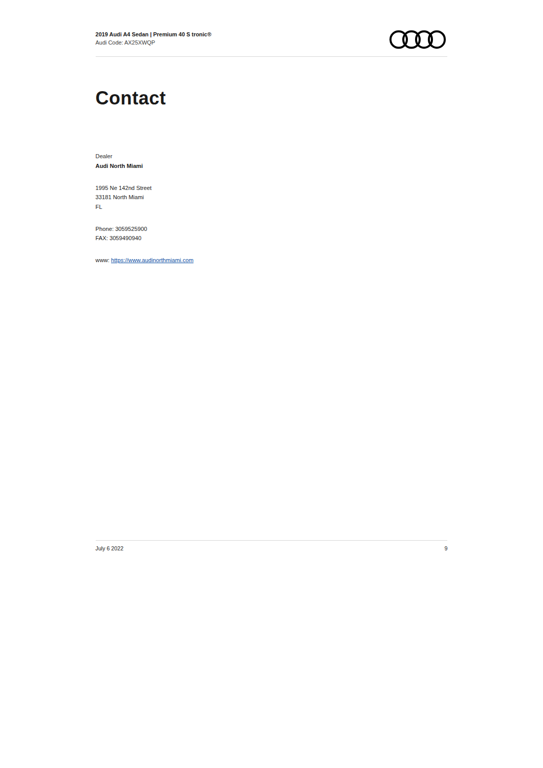2019 Audi A4 Sedan | Premium 40 S tronic®
Audi Code: AX25XWQP
Contact
Dealer
Audi North Miami
1995 Ne 142nd Street
33181 North Miami
FL
Phone: 3059525900
FAX: 3059490940
www: https://www.audinorthmiami.com
July 6 2022 9